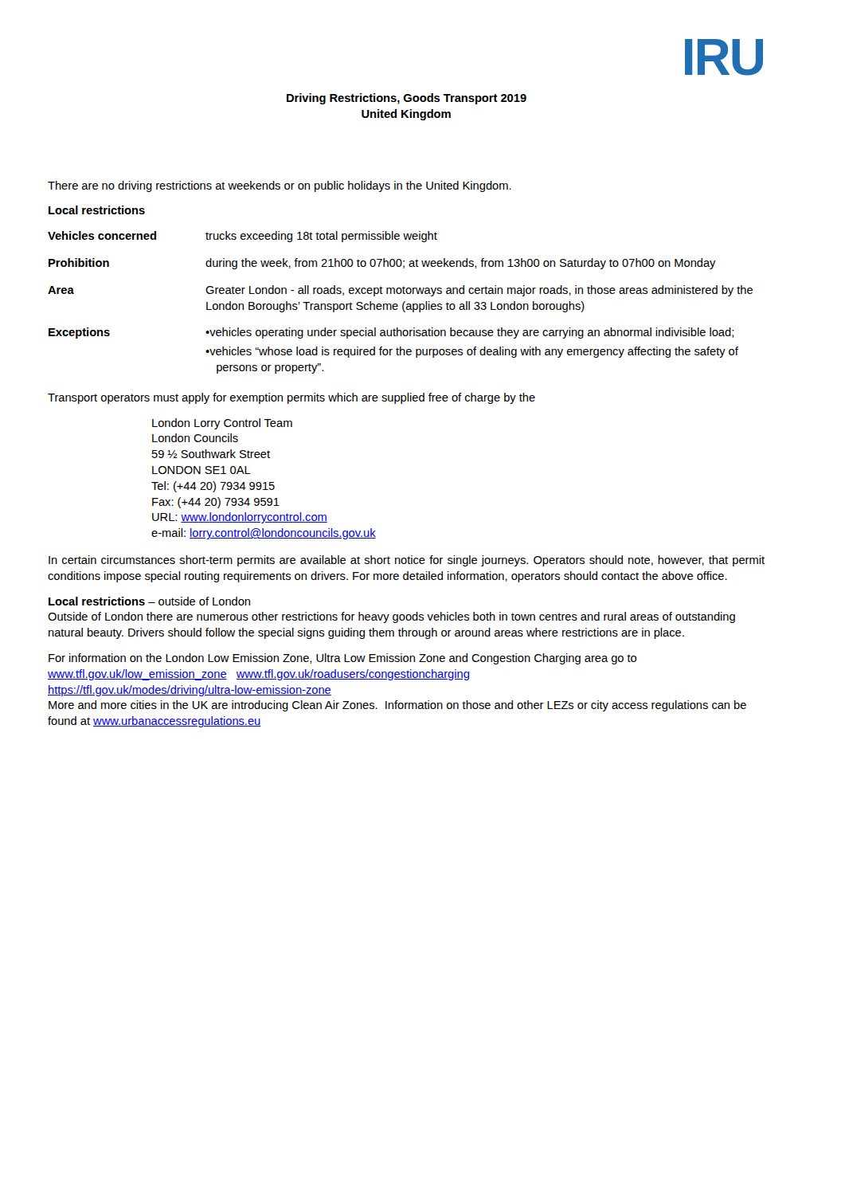IRU
Driving Restrictions, Goods Transport 2019United Kingdom
There are no driving restrictions at weekends or on public holidays in the United Kingdom.
Local restrictions
| Vehicles concerned | trucks exceeding 18t total permissible weight |
| Prohibition | during the week, from 21h00 to 07h00; at weekends, from 13h00 on Saturday to 07h00 on Monday |
| Area | Greater London - all roads, except motorways and certain major roads, in those areas administered by the London Boroughs’ Transport Scheme (applies to all 33 London boroughs) |
| Exceptions | •vehicles operating under special authorisation because they are carrying an abnormal indivisible load; •vehicles “whose load is required for the purposes of dealing with any emergency affecting the safety of persons or property”. |
Transport operators must apply for exemption permits which are supplied free of charge by the
London Lorry Control Team
London Councils
59 ½ Southwark Street
LONDON SE1 0AL
Tel: (+44 20) 7934 9915
Fax: (+44 20) 7934 9591
URL: www.londonlorrycontrol.com
e-mail: lorry.control@londoncouncils.gov.uk
In certain circumstances short-term permits are available at short notice for single journeys. Operators should note, however, that permit conditions impose special routing requirements on drivers. For more detailed information, operators should contact the above office.
Local restrictions – outside of London
Outside of London there are numerous other restrictions for heavy goods vehicles both in town centres and rural areas of outstanding natural beauty. Drivers should follow the special signs guiding them through or around areas where restrictions are in place.
For information on the London Low Emission Zone, Ultra Low Emission Zone and Congestion Charging area go to www.tfl.gov.uk/low_emission_zone www.tfl.gov.uk/roadusers/congestioncharging
https://tfl.gov.uk/modes/driving/ultra-low-emission-zone
More and more cities in the UK are introducing Clean Air Zones. Information on those and other LEZs or city access regulations can be found at www.urbanaccessregulations.eu